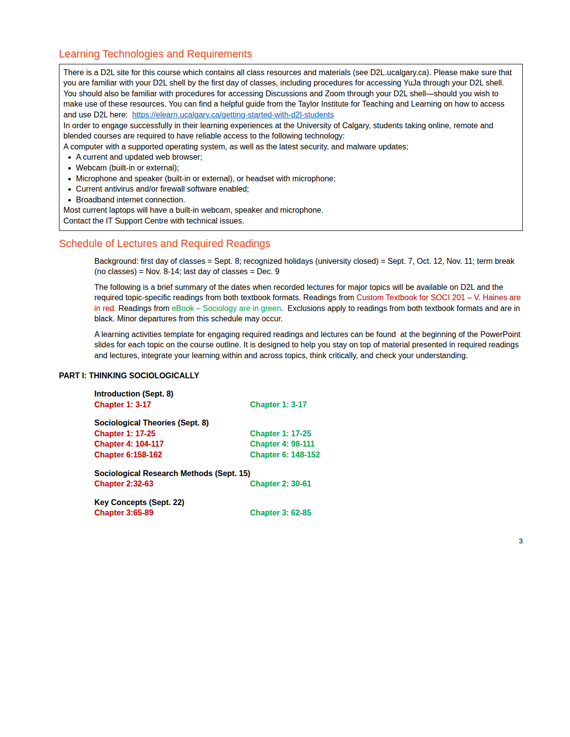Learning Technologies and Requirements
There is a D2L site for this course which contains all class resources and materials (see D2L.ucalgary.ca). Please make sure that you are familiar with your D2L shell by the first day of classes, including procedures for accessing YuJa through your D2L shell. You should also be familiar with procedures for accessing Discussions and Zoom through your D2L shell—should you wish to make use of these resources. You can find a helpful guide from the Taylor Institute for Teaching and Learning on how to access and use D2L here: https://elearn.ucalgary.ca/getting-started-with-d2l-students
In order to engage successfully in their learning experiences at the University of Calgary, students taking online, remote and blended courses are required to have reliable access to the following technology:
A computer with a supported operating system, as well as the latest security, and malware updates;
A current and updated web browser;
Webcam (built-in or external);
Microphone and speaker (built-in or external), or headset with microphone;
Current antivirus and/or firewall software enabled;
Broadband internet connection.
Most current laptops will have a built-in webcam, speaker and microphone.
Contact the IT Support Centre with technical issues.
Schedule of Lectures and Required Readings
Background: first day of classes = Sept. 8; recognized holidays (university closed) = Sept. 7, Oct. 12, Nov. 11; term break (no classes) = Nov. 8-14; last day of classes = Dec. 9
The following is a brief summary of the dates when recorded lectures for major topics will be available on D2L and the required topic-specific readings from both textbook formats. Readings from Custom Textbook for SOCI 201 – V. Haines are in red. Readings from eBook – Sociology are in green. Exclusions apply to readings from both textbook formats and are in black. Minor departures from this schedule may occur.
A learning activities template for engaging required readings and lectures can be found at the beginning of the PowerPoint slides for each topic on the course outline. It is designed to help you stay on top of material presented in required readings and lectures, integrate your learning within and across topics, think critically, and check your understanding.
PART I: THINKING SOCIOLOGICALLY
Introduction (Sept. 8)
| Chapter 1: 3-17 | Chapter 1: 3-17 |
Sociological Theories (Sept. 8)
| Chapter 1: 17-25 | Chapter 1: 17-25 |
| Chapter 4: 104-117 | Chapter 4: 98-111 |
| Chapter 6:158-162 | Chapter 6: 148-152 |
Sociological Research Methods (Sept. 15)
| Chapter 2:32-63 | Chapter 2: 30-61 |
Key Concepts (Sept. 22)
| Chapter 3:65-89 | Chapter 3: 62-85 |
3